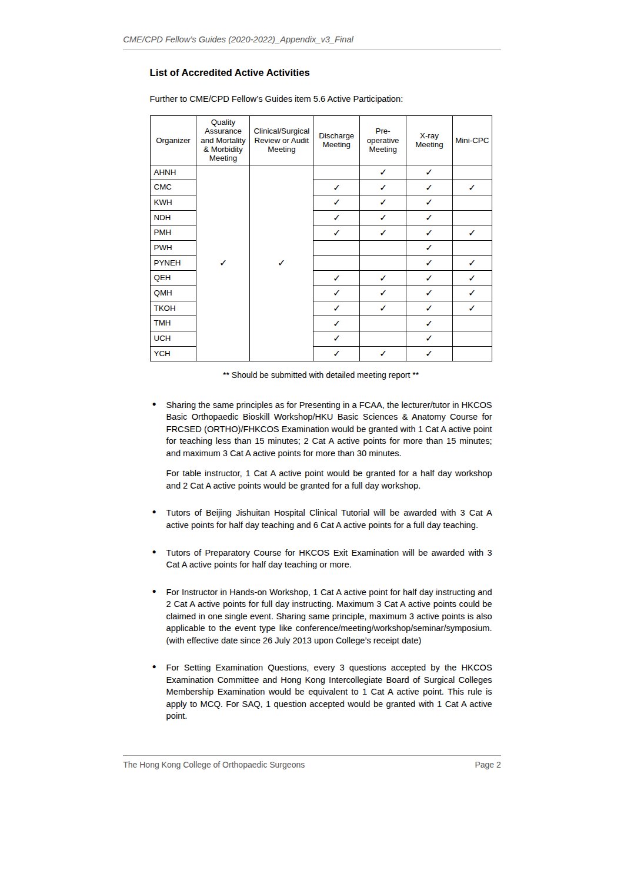CME/CPD Fellow’s Guides (2020-2022)_Appendix_v3_Final
List of Accredited Active Activities
Further to CME/CPD Fellow’s Guides item 5.6 Active Participation:
| Organizer | Quality Assurance and Mortality & Morbidity Meeting | Clinical/Surgical Review or Audit Meeting | Discharge Meeting | Pre-operative Meeting | X-ray Meeting | Mini-CPC |
| --- | --- | --- | --- | --- | --- | --- |
| AHNH | ✓ | ✓ | | ✓ | ✓ | |
| CMC | ✓ | ✓ | ✓ | ✓ |
| KWH | ✓ | ✓ | ✓ | |
| NDH | ✓ | ✓ | ✓ | |
| PMH | ✓ | ✓ | ✓ | ✓ |
| PWH | | | ✓ | |
| PYNEH | | | ✓ | ✓ |
| QEH | ✓ | ✓ | ✓ | ✓ |
| QMH | ✓ | ✓ | ✓ | ✓ |
| TKOH | ✓ | ✓ | ✓ | ✓ |
| TMH | ✓ | | ✓ | |
| UCH | ✓ | | ✓ | |
| YCH | ✓ | ✓ | ✓ | |
** Should be submitted with detailed meeting report **
Sharing the same principles as for Presenting in a FCAA, the lecturer/tutor in HKCOS Basic Orthopaedic Bioskill Workshop/HKU Basic Sciences & Anatomy Course for FRCSED (ORTHO)/FHKCOS Examination would be granted with 1 Cat A active point for teaching less than 15 minutes; 2 Cat A active points for more than 15 minutes; and maximum 3 Cat A active points for more than 30 minutes.
For table instructor, 1 Cat A active point would be granted for a half day workshop and 2 Cat A active points would be granted for a full day workshop.
Tutors of Beijing Jishuitan Hospital Clinical Tutorial will be awarded with 3 Cat A active points for half day teaching and 6 Cat A active points for a full day teaching.
Tutors of Preparatory Course for HKCOS Exit Examination will be awarded with 3 Cat A active points for half day teaching or more.
For Instructor in Hands-on Workshop, 1 Cat A active point for half day instructing and 2 Cat A active points for full day instructing. Maximum 3 Cat A active points could be claimed in one single event. Sharing same principle, maximum 3 active points is also applicable to the event type like conference/meeting/workshop/seminar/symposium. (with effective date since 26 July 2013 upon College’s receipt date)
For Setting Examination Questions, every 3 questions accepted by the HKCOS Examination Committee and Hong Kong Intercollegiate Board of Surgical Colleges Membership Examination would be equivalent to 1 Cat A active point. This rule is apply to MCQ. For SAQ, 1 question accepted would be granted with 1 Cat A active point.
The Hong Kong College of Orthopaedic Surgeons Page 2